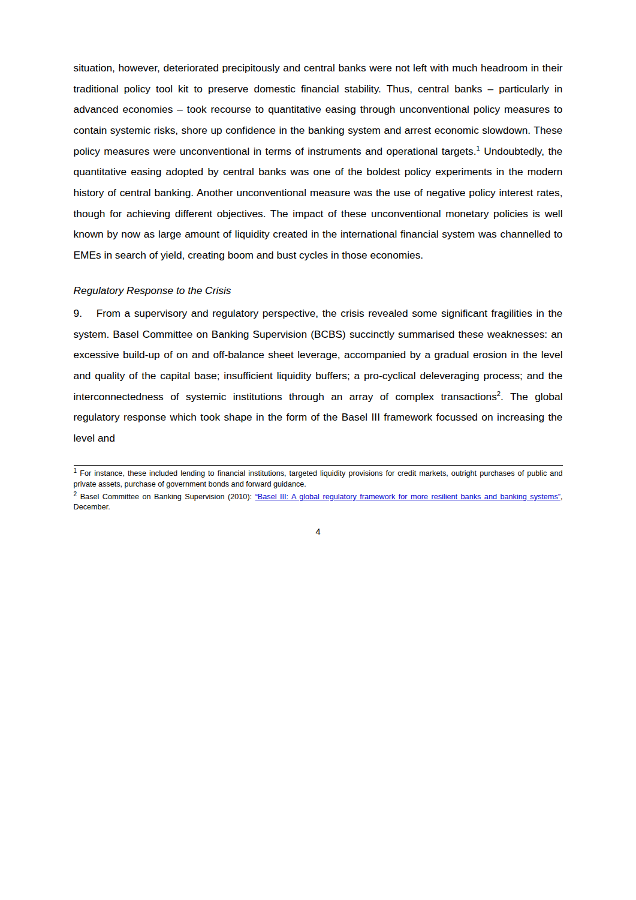situation, however, deteriorated precipitously and central banks were not left with much headroom in their traditional policy tool kit to preserve domestic financial stability. Thus, central banks – particularly in advanced economies – took recourse to quantitative easing through unconventional policy measures to contain systemic risks, shore up confidence in the banking system and arrest economic slowdown. These policy measures were unconventional in terms of instruments and operational targets.1 Undoubtedly, the quantitative easing adopted by central banks was one of the boldest policy experiments in the modern history of central banking. Another unconventional measure was the use of negative policy interest rates, though for achieving different objectives. The impact of these unconventional monetary policies is well known by now as large amount of liquidity created in the international financial system was channelled to EMEs in search of yield, creating boom and bust cycles in those economies.
Regulatory Response to the Crisis
9. From a supervisory and regulatory perspective, the crisis revealed some significant fragilities in the system. Basel Committee on Banking Supervision (BCBS) succinctly summarised these weaknesses: an excessive build-up of on and off-balance sheet leverage, accompanied by a gradual erosion in the level and quality of the capital base; insufficient liquidity buffers; a pro-cyclical deleveraging process; and the interconnectedness of systemic institutions through an array of complex transactions2. The global regulatory response which took shape in the form of the Basel III framework focussed on increasing the level and
1 For instance, these included lending to financial institutions, targeted liquidity provisions for credit markets, outright purchases of public and private assets, purchase of government bonds and forward guidance.
2 Basel Committee on Banking Supervision (2010): “Basel III: A global regulatory framework for more resilient banks and banking systems”, December.
4